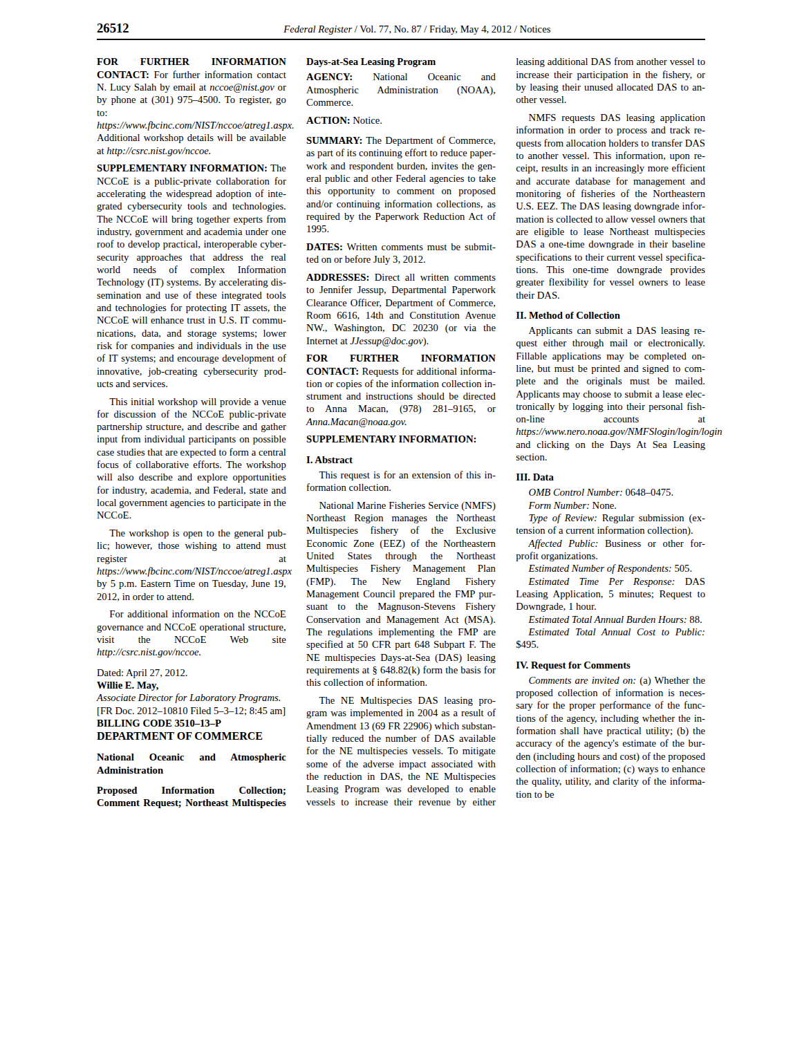26512
Federal Register / Vol. 77, No. 87 / Friday, May 4, 2012 / Notices
For further information contact: For further information contact N. Lucy Salah by email at nccoe@nist.gov or by phone at (301) 975–4500. To register, go to: https://www.fbcinc.com/NIST/nccoe/atreg1.aspx. Additional workshop details will be available at http://csrc.nist.gov/nccoe.
Supplementary information: The NCCoE is a public-private collaboration for accelerating the widespread adoption of integrated cybersecurity tools and technologies. The NCCoE will bring together experts from industry, government and academia under one roof to develop practical, interoperable cybersecurity approaches that address the real world needs of complex Information Technology (IT) systems. By accelerating dissemination and use of these integrated tools and technologies for protecting IT assets, the NCCoE will enhance trust in U.S. IT communications, data, and storage systems; lower risk for companies and individuals in the use of IT systems; and encourage development of innovative, job-creating cybersecurity products and services.
This initial workshop will provide a venue for discussion of the NCCoE public-private partnership structure, and describe and gather input from individual participants on possible case studies that are expected to form a central focus of collaborative efforts. The workshop will also describe and explore opportunities for industry, academia, and Federal, state and local government agencies to participate in the NCCoE.
The workshop is open to the general public; however, those wishing to attend must register at https://www.fbcinc.com/NIST/nccoe/atreg1.aspx by 5 p.m. Eastern Time on Tuesday, June 19, 2012, in order to attend.
For additional information on the NCCoE governance and NCCoE operational structure, visit the NCCoE Web site http://csrc.nist.gov/nccoe.
Dated: April 27, 2012.
Willie E. May,
Associate Director for Laboratory Programs.
[FR Doc. 2012–10810 Filed 5–3–12; 8:45 am]
BILLING CODE 3510–13–P
DEPARTMENT OF COMMERCE
National Oceanic and Atmospheric Administration
Proposed Information Collection; Comment Request; Northeast Multispecies Days-at-Sea Leasing Program
Agency: National Oceanic and Atmospheric Administration (NOAA), Commerce.
Action: Notice.
Summary: The Department of Commerce, as part of its continuing effort to reduce paperwork and respondent burden, invites the general public and other Federal agencies to take this opportunity to comment on proposed and/or continuing information collections, as required by the Paperwork Reduction Act of 1995.
Dates: Written comments must be submitted on or before July 3, 2012.
Addresses: Direct all written comments to Jennifer Jessup, Departmental Paperwork Clearance Officer, Department of Commerce, Room 6616, 14th and Constitution Avenue NW., Washington, DC 20230 (or via the Internet at JJessup@doc.gov).
For further information contact: Requests for additional information or copies of the information collection instrument and instructions should be directed to Anna Macan, (978) 281–9165, or Anna.Macan@noaa.gov.
Supplementary information:
I. Abstract
This request is for an extension of this information collection.
National Marine Fisheries Service (NMFS) Northeast Region manages the Northeast Multispecies fishery of the Exclusive Economic Zone (EEZ) of the Northeastern United States through the Northeast Multispecies Fishery Management Plan (FMP). The New England Fishery Management Council prepared the FMP pursuant to the Magnuson-Stevens Fishery Conservation and Management Act (MSA). The regulations implementing the FMP are specified at 50 CFR part 648 Subpart F. The NE multispecies Days-at-Sea (DAS) leasing requirements at § 648.82(k) form the basis for this collection of information.
The NE Multispecies DAS leasing program was implemented in 2004 as a result of Amendment 13 (69 FR 22906) which substantially reduced the number of DAS available for the NE multispecies vessels. To mitigate some of the adverse impact associated with the reduction in DAS, the NE Multispecies Leasing Program was developed to enable vessels to increase their revenue by either leasing additional DAS from another vessel to increase their participation in the fishery, or by leasing their unused allocated DAS to another vessel.
NMFS requests DAS leasing application information in order to process and track requests from allocation holders to transfer DAS to another vessel. This information, upon receipt, results in an increasingly more efficient and accurate database for management and monitoring of fisheries of the Northeastern U.S. EEZ. The DAS leasing downgrade information is collected to allow vessel owners that are eligible to lease Northeast multispecies DAS a one-time downgrade in their baseline specifications to their current vessel specifications. This one-time downgrade provides greater flexibility for vessel owners to lease their DAS.
II. Method of Collection
Applicants can submit a DAS leasing request either through mail or electronically. Fillable applications may be completed online, but must be printed and signed to complete and the originals must be mailed. Applicants may choose to submit a lease electronically by logging into their personal fish-on-line accounts at https://www.nero.noaa.gov/NMFSlogin/login/login and clicking on the Days At Sea Leasing section.
III. Data
OMB Control Number: 0648–0475.
Form Number: None.
Type of Review: Regular submission (extension of a current information collection).
Affected Public: Business or other for-profit organizations.
Estimated Number of Respondents: 505.
Estimated Time Per Response: DAS Leasing Application, 5 minutes; Request to Downgrade, 1 hour.
Estimated Total Annual Burden Hours: 88.
Estimated Total Annual Cost to Public: $495.
IV. Request for Comments
Comments are invited on: (a) Whether the proposed collection of information is necessary for the proper performance of the functions of the agency, including whether the information shall have practical utility; (b) the accuracy of the agency's estimate of the burden (including hours and cost) of the proposed collection of information; (c) ways to enhance the quality, utility, and clarity of the information to be